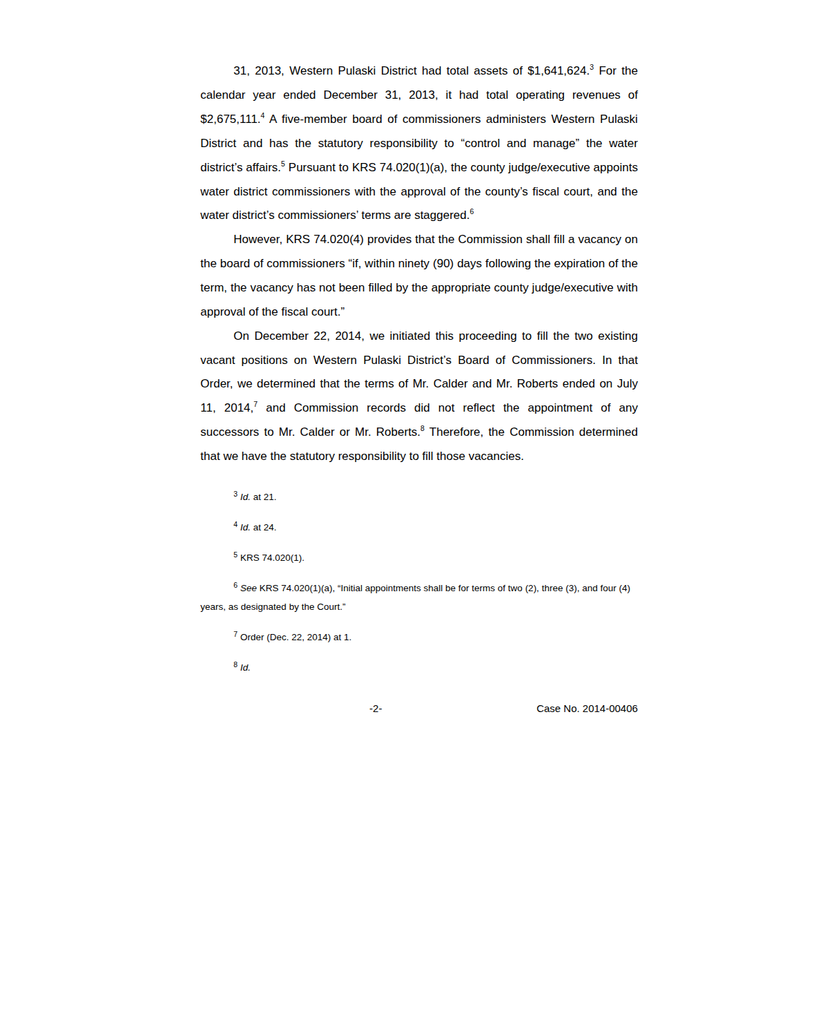31, 2013, Western Pulaski District had total assets of $1,641,624.3 For the calendar year ended December 31, 2013, it had total operating revenues of $2,675,111.4 A five-member board of commissioners administers Western Pulaski District and has the statutory responsibility to “control and manage” the water district’s affairs.5 Pursuant to KRS 74.020(1)(a), the county judge/executive appoints water district commissioners with the approval of the county’s fiscal court, and the water district’s commissioners’ terms are staggered.6
However, KRS 74.020(4) provides that the Commission shall fill a vacancy on the board of commissioners “if, within ninety (90) days following the expiration of the term, the vacancy has not been filled by the appropriate county judge/executive with approval of the fiscal court.”
On December 22, 2014, we initiated this proceeding to fill the two existing vacant positions on Western Pulaski District’s Board of Commissioners. In that Order, we determined that the terms of Mr. Calder and Mr. Roberts ended on July 11, 2014,7 and Commission records did not reflect the appointment of any successors to Mr. Calder or Mr. Roberts.8 Therefore, the Commission determined that we have the statutory responsibility to fill those vacancies.
3 Id. at 21.
4 Id. at 24.
5 KRS 74.020(1).
6 See KRS 74.020(1)(a), “Initial appointments shall be for terms of two (2), three (3), and four (4) years, as designated by the Court.”
7 Order (Dec. 22, 2014) at 1.
8 Id.
-2- Case No. 2014-00406